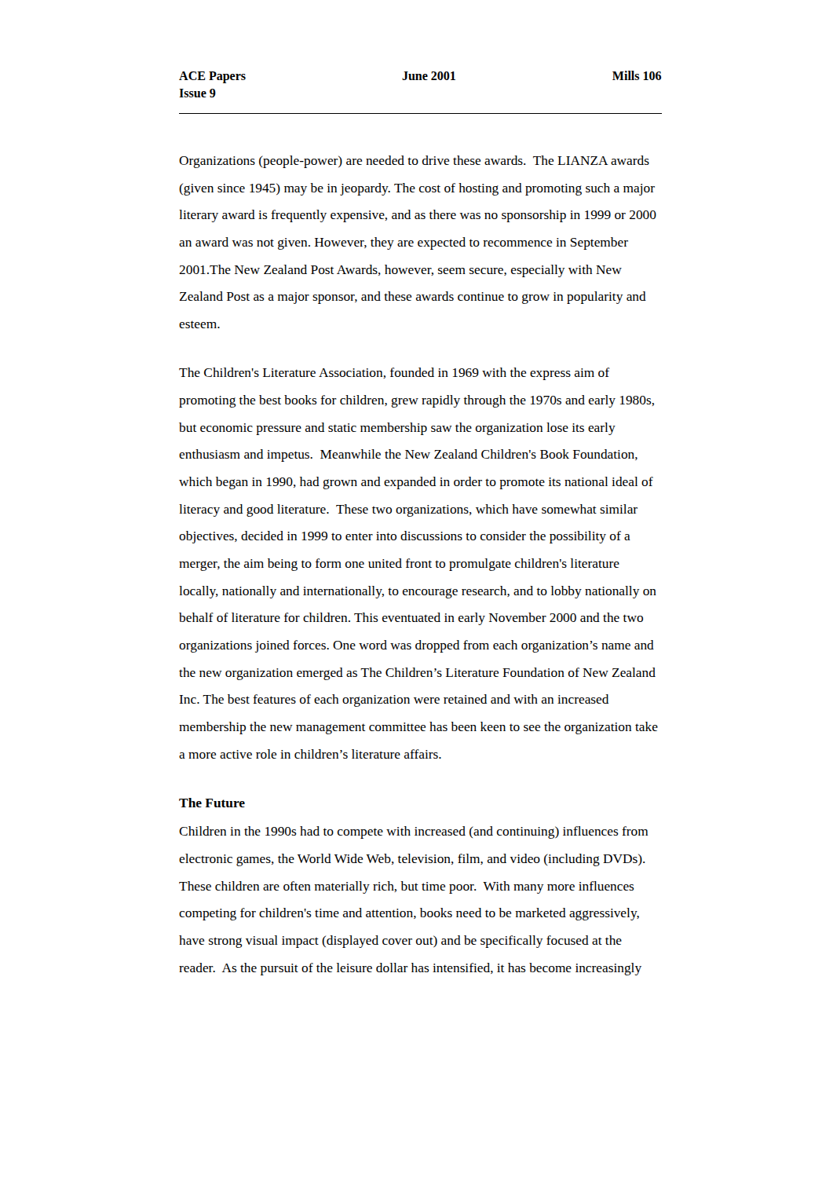ACE Papers June 2001 Mills 106
Issue 9
Organizations (people-power) are needed to drive these awards. The LIANZA awards (given since 1945) may be in jeopardy. The cost of hosting and promoting such a major literary award is frequently expensive, and as there was no sponsorship in 1999 or 2000 an award was not given. However, they are expected to recommence in September 2001.The New Zealand Post Awards, however, seem secure, especially with New Zealand Post as a major sponsor, and these awards continue to grow in popularity and esteem.
The Children's Literature Association, founded in 1969 with the express aim of promoting the best books for children, grew rapidly through the 1970s and early 1980s, but economic pressure and static membership saw the organization lose its early enthusiasm and impetus. Meanwhile the New Zealand Children's Book Foundation, which began in 1990, had grown and expanded in order to promote its national ideal of literacy and good literature. These two organizations, which have somewhat similar objectives, decided in 1999 to enter into discussions to consider the possibility of a merger, the aim being to form one united front to promulgate children's literature locally, nationally and internationally, to encourage research, and to lobby nationally on behalf of literature for children. This eventuated in early November 2000 and the two organizations joined forces. One word was dropped from each organization’s name and the new organization emerged as The Children’s Literature Foundation of New Zealand Inc. The best features of each organization were retained and with an increased membership the new management committee has been keen to see the organization take a more active role in children’s literature affairs.
The Future
Children in the 1990s had to compete with increased (and continuing) influences from electronic games, the World Wide Web, television, film, and video (including DVDs). These children are often materially rich, but time poor. With many more influences competing for children's time and attention, books need to be marketed aggressively, have strong visual impact (displayed cover out) and be specifically focused at the reader. As the pursuit of the leisure dollar has intensified, it has become increasingly